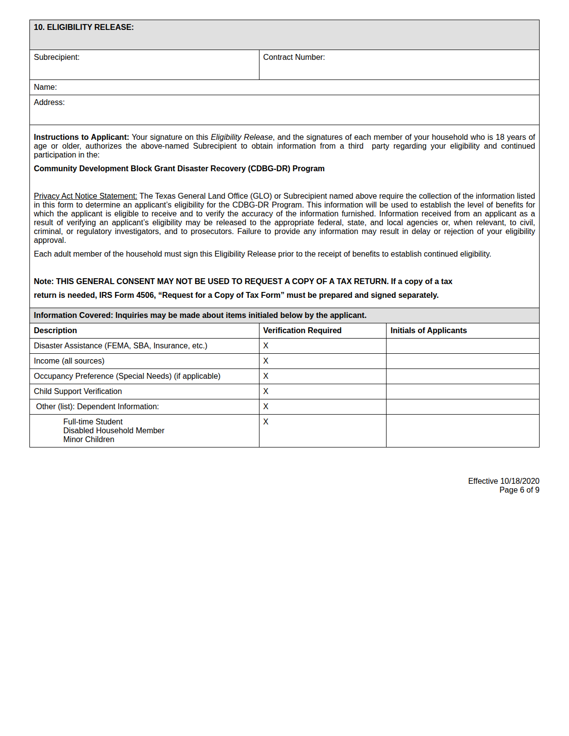| 10. ELIGIBILITY RELEASE: |
| Subrecipient: | Contract Number: |
| Name: |
| Address: |
| Instructions to Applicant: Your signature on this Eligibility Release , and the signatures of each member of your household who is 18 years of age or older, authorizes the above-named Subrecipient to obtain information from a third party regarding your eligibility and continued participation in the: Community Development Block Grant Disaster Recovery (CDBG-DR) Program Privacy Act Notice Statement: The Texas General Land Office (GLO) or Subrecipient named above require the collection of the information listed in this form to determine an applicant’s eligibility for the CDBG-DR Program. This information will be used to establish the level of benefits for which the applicant is eligible to receive and to verify the accuracy of the information furnished. Information received from an applicant as a result of verifying an applicant’s eligibility may be released to the appropriate federal, state, and local agencies or, when relevant, to civil, criminal, or regulatory investigators, and to prosecutors. Failure to provide any information may result in delay or rejection of your eligibility approval. Each adult member of the household must sign this Eligibility Release prior to the receipt of benefits to establish continued eligibility. Note: THIS GENERAL CONSENT MAY NOT BE USED TO REQUEST A COPY OF A TAX RETURN. If a copy of a tax return is needed, IRS Form 4506, “Request for a Copy of Tax Form” must be prepared and signed separately. |
| Information Covered: Inquiries may be made about items initialed below by the applicant. |
| Description | Verification Required | Initials of Applicants |
| Disaster Assistance (FEMA, SBA, Insurance, etc.) | X | |
| Income (all sources) | X | |
| Occupancy Preference (Special Needs) (if applicable) | X | |
| Child Support Verification | X | |
| Other (list): Dependent Information: | X | |
| Full-time Student Disabled Household Member Minor Children | X | |
Effective 10/18/2020
Page 6 of 9